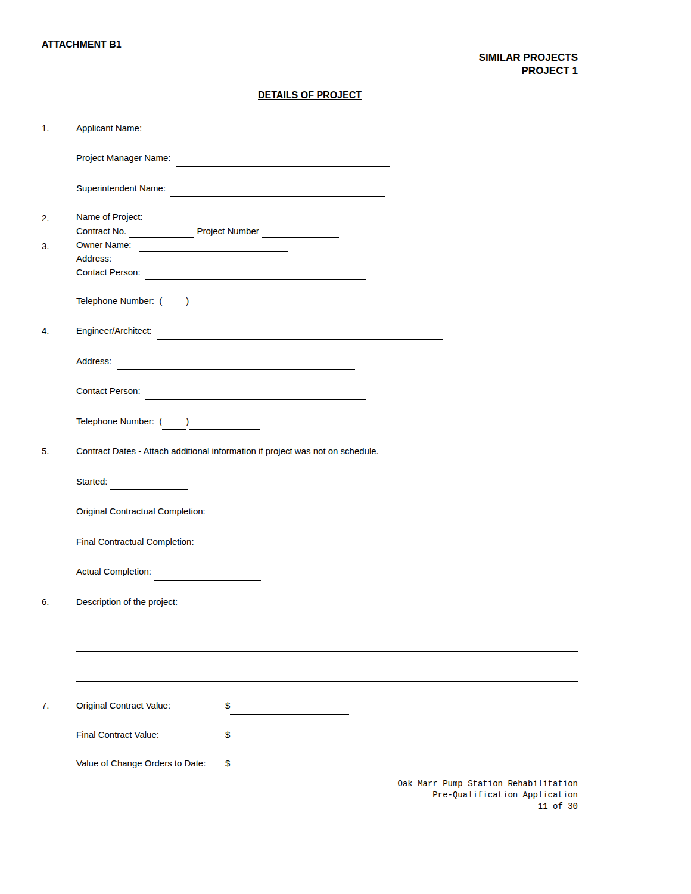ATTACHMENT B1
SIMILAR PROJECTS
PROJECT 1
DETAILS OF PROJECT
| 1. | Applicant Name: Project Manager Name: Superintendent Name: |
| 2. | Name of Project: Contract No. Project Number |
| 3. | Owner Name: Address: Contact Person: Telephone Number: ( ) |
| 4. | Engineer/Architect: Address: Contact Person: Telephone Number: ( ) |
| 5. | Contract Dates - Attach additional information if project was not on schedule. Started: Original Contractual Completion: Final Contractual Completion: Actual Completion: |
| 6. | Description of the project: |
| 7. | Original Contract Value: $ Final Contract Value: $ Value of Change Orders to Date: $ |
Oak Marr Pump Station Rehabilitation
Pre-Qualification Application
11 of 30